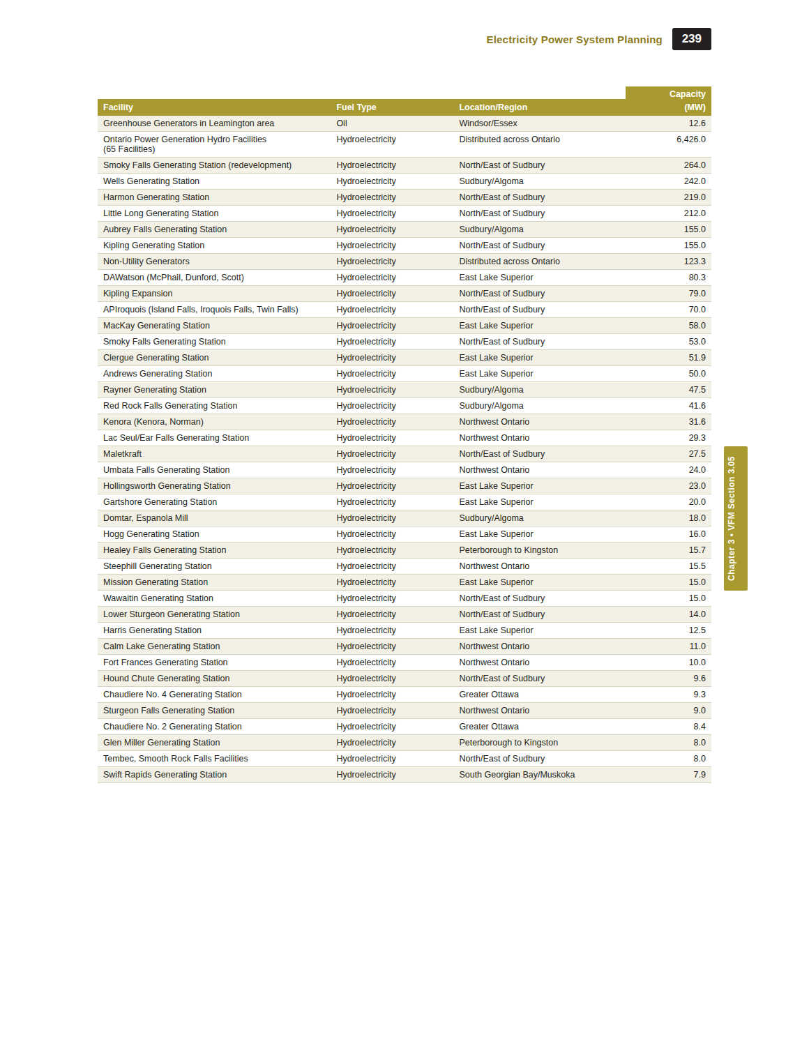Electricity Power System Planning 239
| | Capacity |
| --- | --- |
| Facility | Fuel Type | Location/Region | (MW) |
| Greenhouse Generators in Leamington area | Oil | Windsor/Essex | 12.6 |
| Ontario Power Generation Hydro Facilities (65 Facilities) | Hydroelectricity | Distributed across Ontario | 6,426.0 |
| Smoky Falls Generating Station (redevelopment) | Hydroelectricity | North/East of Sudbury | 264.0 |
| Wells Generating Station | Hydroelectricity | Sudbury/Algoma | 242.0 |
| Harmon Generating Station | Hydroelectricity | North/East of Sudbury | 219.0 |
| Little Long Generating Station | Hydroelectricity | North/East of Sudbury | 212.0 |
| Aubrey Falls Generating Station | Hydroelectricity | Sudbury/Algoma | 155.0 |
| Kipling Generating Station | Hydroelectricity | North/East of Sudbury | 155.0 |
| Non-Utility Generators | Hydroelectricity | Distributed across Ontario | 123.3 |
| DAWatson (McPhail, Dunford, Scott) | Hydroelectricity | East Lake Superior | 80.3 |
| Kipling Expansion | Hydroelectricity | North/East of Sudbury | 79.0 |
| APIroquois (Island Falls, Iroquois Falls, Twin Falls) | Hydroelectricity | North/East of Sudbury | 70.0 |
| MacKay Generating Station | Hydroelectricity | East Lake Superior | 58.0 |
| Smoky Falls Generating Station | Hydroelectricity | North/East of Sudbury | 53.0 |
| Clergue Generating Station | Hydroelectricity | East Lake Superior | 51.9 |
| Andrews Generating Station | Hydroelectricity | East Lake Superior | 50.0 |
| Rayner Generating Station | Hydroelectricity | Sudbury/Algoma | 47.5 |
| Red Rock Falls Generating Station | Hydroelectricity | Sudbury/Algoma | 41.6 |
| Kenora (Kenora, Norman) | Hydroelectricity | Northwest Ontario | 31.6 |
| Lac Seul/Ear Falls Generating Station | Hydroelectricity | Northwest Ontario | 29.3 |
| Maletkraft | Hydroelectricity | North/East of Sudbury | 27.5 |
| Umbata Falls Generating Station | Hydroelectricity | Northwest Ontario | 24.0 |
| Hollingsworth Generating Station | Hydroelectricity | East Lake Superior | 23.0 |
| Gartshore Generating Station | Hydroelectricity | East Lake Superior | 20.0 |
| Domtar, Espanola Mill | Hydroelectricity | Sudbury/Algoma | 18.0 |
| Hogg Generating Station | Hydroelectricity | East Lake Superior | 16.0 |
| Healey Falls Generating Station | Hydroelectricity | Peterborough to Kingston | 15.7 |
| Steephill Generating Station | Hydroelectricity | Northwest Ontario | 15.5 |
| Mission Generating Station | Hydroelectricity | East Lake Superior | 15.0 |
| Wawaitin Generating Station | Hydroelectricity | North/East of Sudbury | 15.0 |
| Lower Sturgeon Generating Station | Hydroelectricity | North/East of Sudbury | 14.0 |
| Harris Generating Station | Hydroelectricity | East Lake Superior | 12.5 |
| Calm Lake Generating Station | Hydroelectricity | Northwest Ontario | 11.0 |
| Fort Frances Generating Station | Hydroelectricity | Northwest Ontario | 10.0 |
| Hound Chute Generating Station | Hydroelectricity | North/East of Sudbury | 9.6 |
| Chaudiere No. 4 Generating Station | Hydroelectricity | Greater Ottawa | 9.3 |
| Sturgeon Falls Generating Station | Hydroelectricity | Northwest Ontario | 9.0 |
| Chaudiere No. 2 Generating Station | Hydroelectricity | Greater Ottawa | 8.4 |
| Glen Miller Generating Station | Hydroelectricity | Peterborough to Kingston | 8.0 |
| Tembec, Smooth Rock Falls Facilities | Hydroelectricity | North/East of Sudbury | 8.0 |
| Swift Rapids Generating Station | Hydroelectricity | South Georgian Bay/Muskoka | 7.9 |
Chapter 3 • VFM Section 3.05